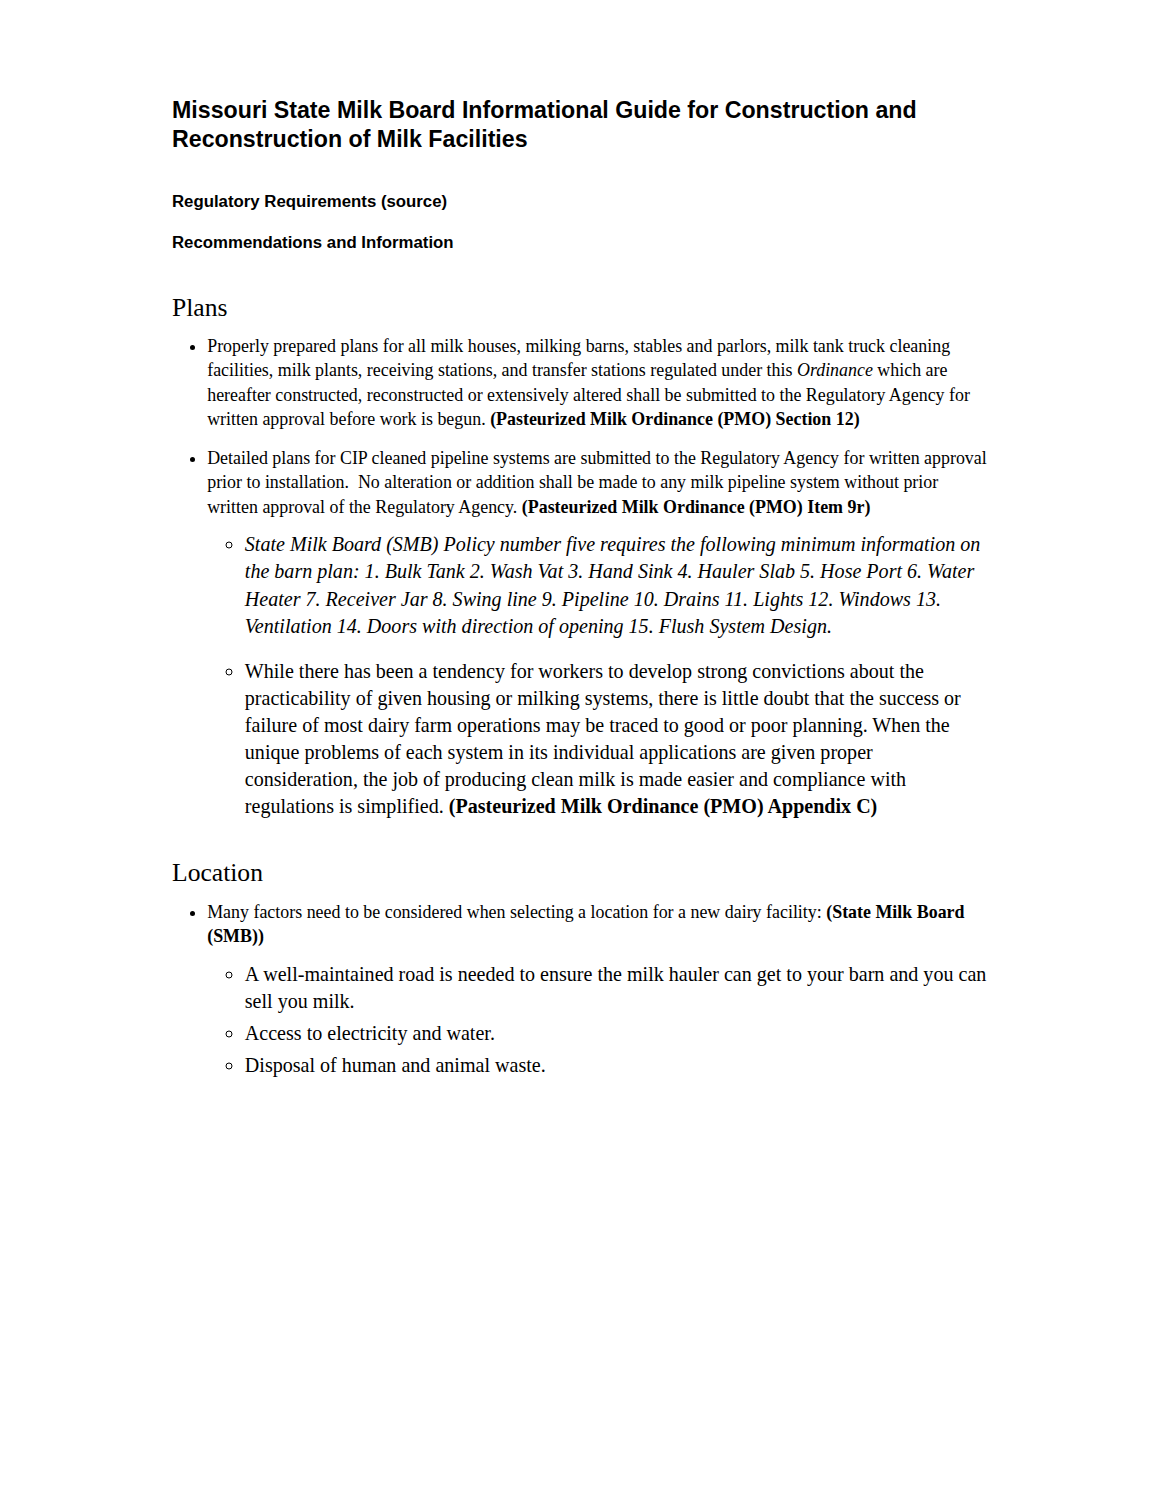Missouri State Milk Board Informational Guide for Construction and Reconstruction of Milk Facilities
Regulatory Requirements (source)
Recommendations and Information
Plans
Properly prepared plans for all milk houses, milking barns, stables and parlors, milk tank truck cleaning facilities, milk plants, receiving stations, and transfer stations regulated under this Ordinance which are hereafter constructed, reconstructed or extensively altered shall be submitted to the Regulatory Agency for written approval before work is begun. (Pasteurized Milk Ordinance (PMO) Section 12)
Detailed plans for CIP cleaned pipeline systems are submitted to the Regulatory Agency for written approval prior to installation. No alteration or addition shall be made to any milk pipeline system without prior written approval of the Regulatory Agency. (Pasteurized Milk Ordinance (PMO) Item 9r)
State Milk Board (SMB) Policy number five requires the following minimum information on the barn plan: 1. Bulk Tank 2. Wash Vat 3. Hand Sink 4. Hauler Slab 5. Hose Port 6. Water Heater 7. Receiver Jar 8. Swing line 9. Pipeline 10. Drains 11. Lights 12. Windows 13. Ventilation 14. Doors with direction of opening 15. Flush System Design.
While there has been a tendency for workers to develop strong convictions about the practicability of given housing or milking systems, there is little doubt that the success or failure of most dairy farm operations may be traced to good or poor planning. When the unique problems of each system in its individual applications are given proper consideration, the job of producing clean milk is made easier and compliance with regulations is simplified. (Pasteurized Milk Ordinance (PMO) Appendix C)
Location
Many factors need to be considered when selecting a location for a new dairy facility: (State Milk Board (SMB))
A well-maintained road is needed to ensure the milk hauler can get to your barn and you can sell you milk.
Access to electricity and water.
Disposal of human and animal waste.